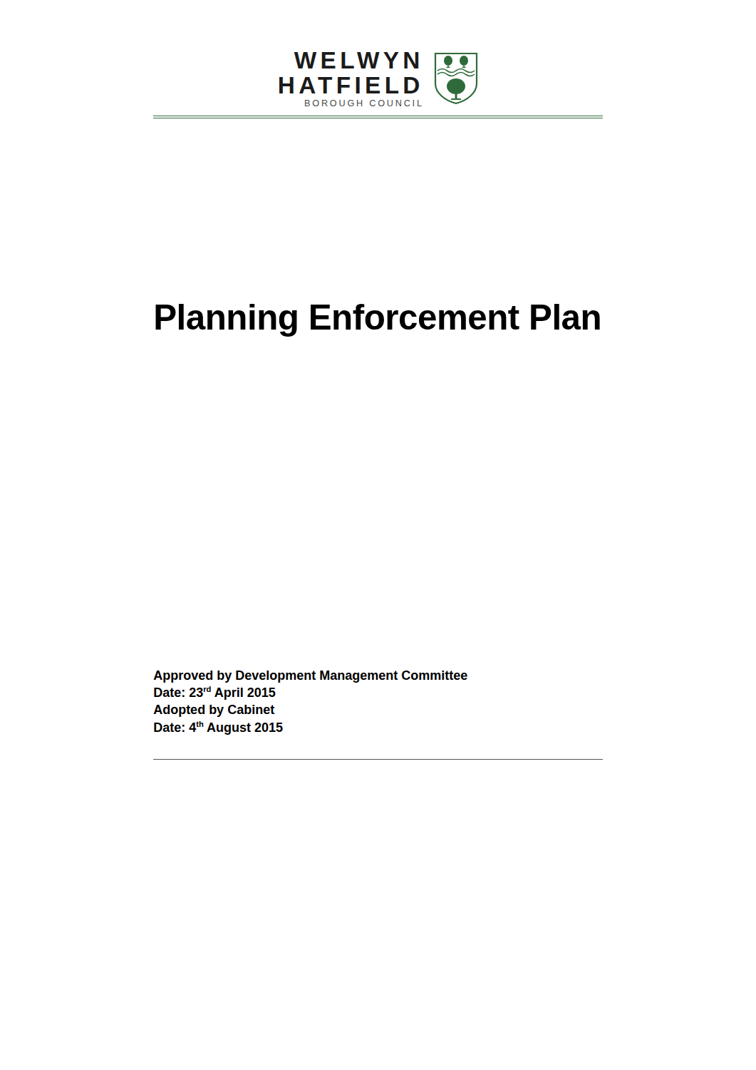WELWYN HATFIELD BOROUGH COUNCIL
Planning Enforcement Plan
Approved by Development Management Committee
Date: 23rd April 2015
Adopted by Cabinet
Date: 4th August 2015